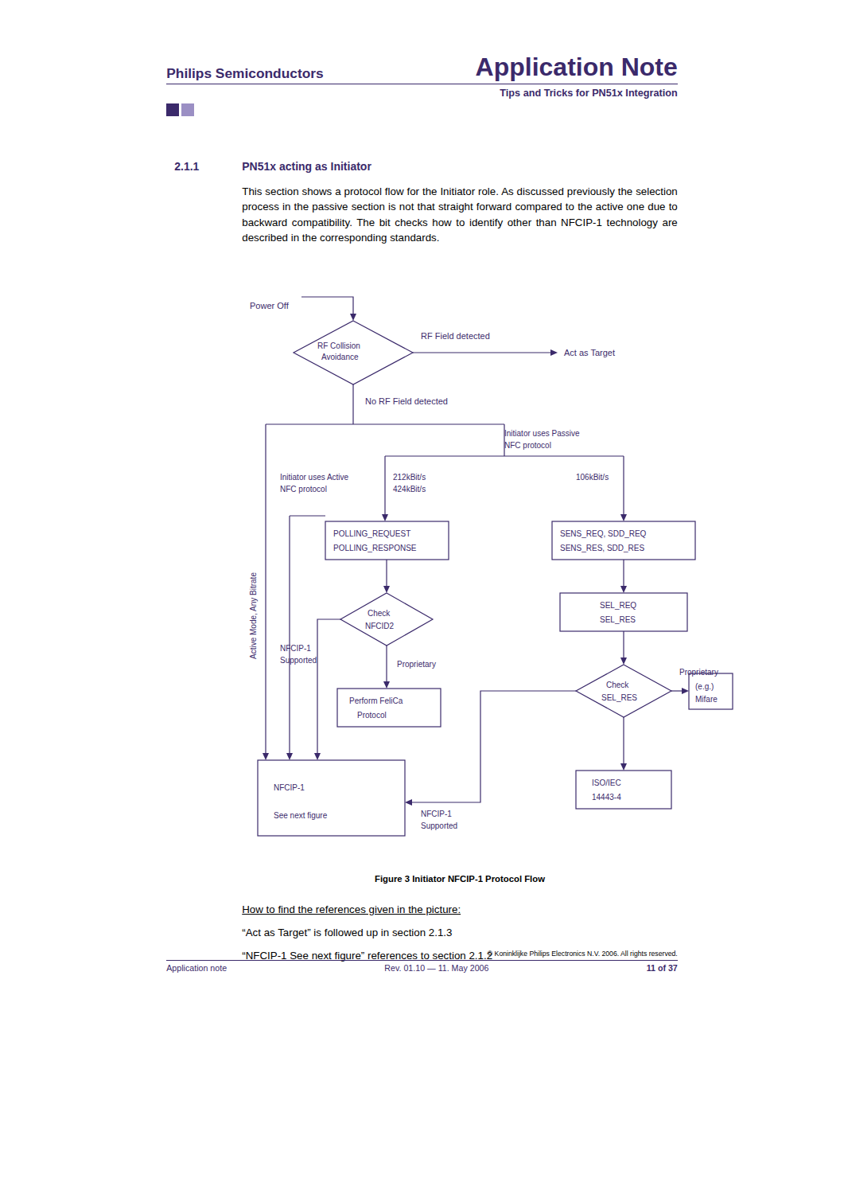Philips Semiconductors
Application Note
Tips and Tricks for PN51x Integration
2.1.1 PN51x acting as Initiator
This section shows a protocol flow for the Initiator role. As discussed previously the selection process in the passive section is not that straight forward compared to the active one due to backward compatibility. The bit checks how to identify other than NFCIP-1 technology are described in the corresponding standards.
Power Off RF Collision Avoidance RF Field detected Act as Target No RF Field detected Active Mode, Any Bitrate Initiator uses Active NFC protocol Initiator uses Passive NFC protocol 212kBit/s 424kBit/s 106kBit/s POLLING_REQUEST POLLING_RESPONSE SENS_REQ, SDD_REQ SENS_RES, SDD_RES Check NFCID2 SEL_REQ SEL_RES Check SEL_RES Proprietary (e.g.) Mifare NFCIP-1 Supported Proprietary Perform FeliCa Protocol NFCIP-1 See next figure ISO/IEC 14443-4 NFCIP-1 Supported
Figure 3 Initiator NFCIP-1 Protocol Flow
How to find the references given in the picture:
“Act as Target” is followed up in section 2.1.3
“NFCIP-1 See next figure” references to section 2.1.2
© Koninklijke Philips Electronics N.V. 2006. All rights reserved.
Application note
Rev. 01.10 — 11. May 2006
11 of 37